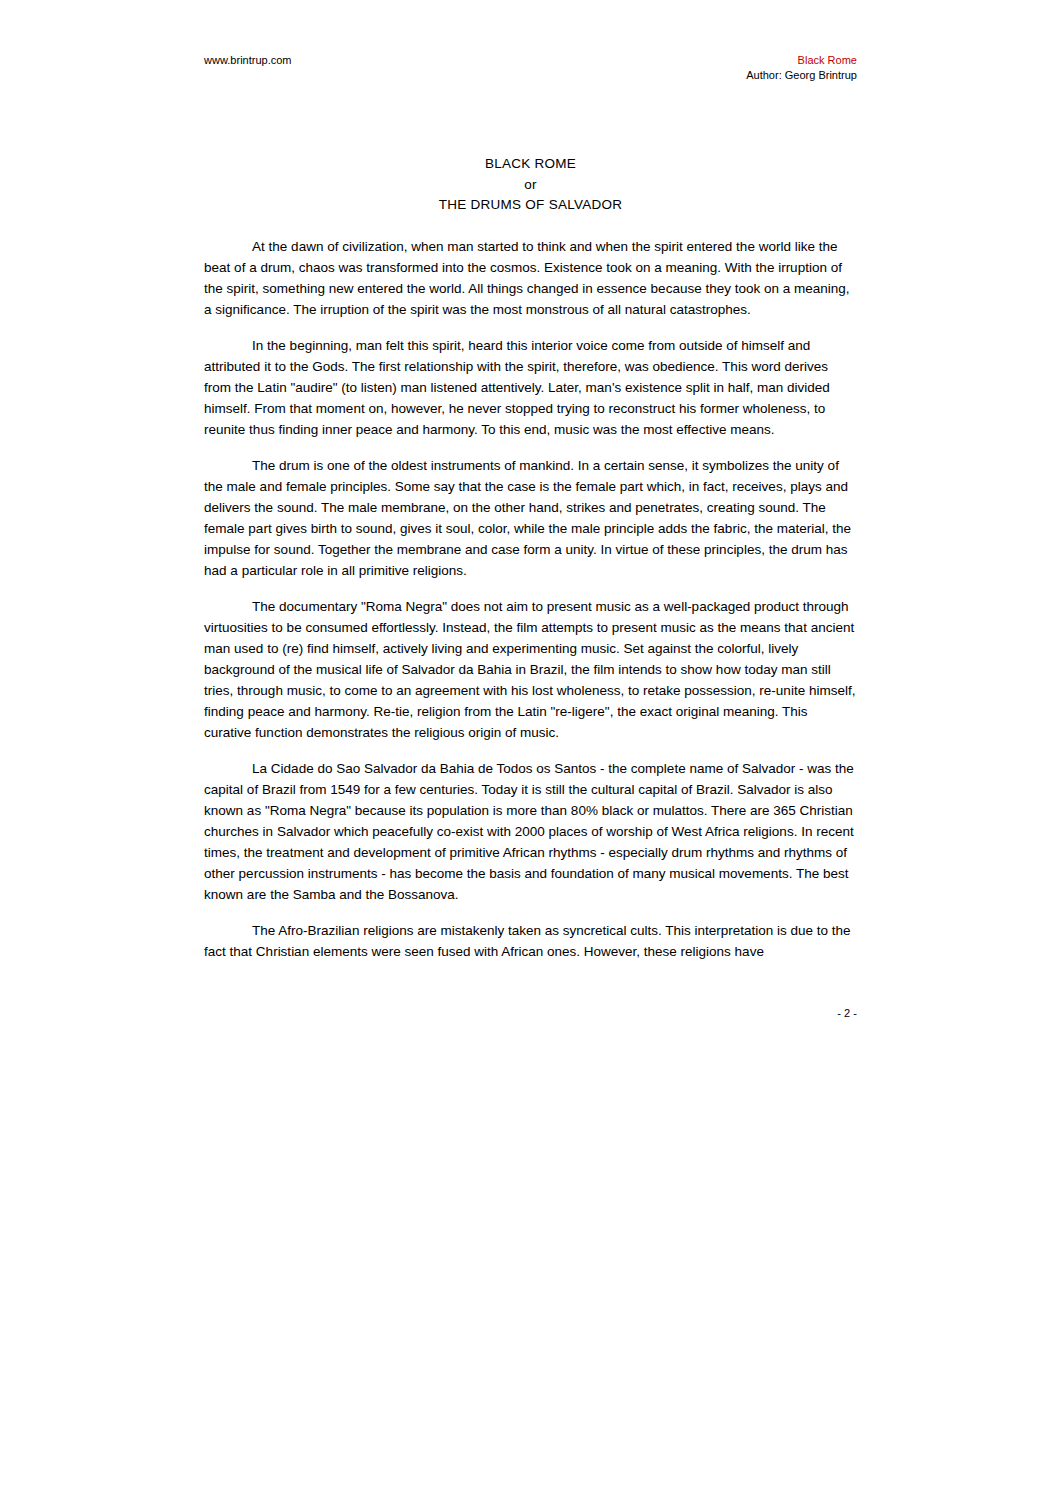www.brintrup.com
Black Rome
Author: Georg Brintrup
BLACK ROME or THE DRUMS OF SALVADOR
At the dawn of civilization, when man started to think and when the spirit entered the world like the beat of a drum, chaos was transformed into the cosmos. Existence took on a meaning. With the irruption of the spirit, something new entered the world. All things changed in essence because they took on a meaning, a significance. The irruption of the spirit was the most monstrous of all natural catastrophes.
In the beginning, man felt this spirit, heard this interior voice come from outside of himself and attributed it to the Gods. The first relationship with the spirit, therefore, was obedience. This word derives from the Latin "audire" (to listen) man listened attentively. Later, man's existence split in half, man divided himself. From that moment on, however, he never stopped trying to reconstruct his former wholeness, to reunite thus finding inner peace and harmony. To this end, music was the most effective means.
The drum is one of the oldest instruments of mankind. In a certain sense, it symbolizes the unity of the male and female principles. Some say that the case is the female part which, in fact, receives, plays and delivers the sound. The male membrane, on the other hand, strikes and penetrates, creating sound. The female part gives birth to sound, gives it soul, color, while the male principle adds the fabric, the material, the impulse for sound. Together the membrane and case form a unity. In virtue of these principles, the drum has had a particular role in all primitive religions.
The documentary "Roma Negra" does not aim to present music as a well-packaged product through virtuosities to be consumed effortlessly. Instead, the film attempts to present music as the means that ancient man used to (re) find himself, actively living and experimenting music. Set against the colorful, lively background of the musical life of Salvador da Bahia in Brazil, the film intends to show how today man still tries, through music, to come to an agreement with his lost wholeness, to retake possession, re-unite himself, finding peace and harmony. Re-tie, religion from the Latin "re-ligere", the exact original meaning. This curative function demonstrates the religious origin of music.
La Cidade do Sao Salvador da Bahia de Todos os Santos - the complete name of Salvador - was the capital of Brazil from 1549 for a few centuries. Today it is still the cultural capital of Brazil. Salvador is also known as "Roma Negra" because its population is more than 80% black or mulattos. There are 365 Christian churches in Salvador which peacefully co-exist with 2000 places of worship of West Africa religions. In recent times, the treatment and development of primitive African rhythms - especially drum rhythms and rhythms of other percussion instruments - has become the basis and foundation of many musical movements. The best known are the Samba and the Bossanova.
The Afro-Brazilian religions are mistakenly taken as syncretical cults. This interpretation is due to the fact that Christian elements were seen fused with African ones. However, these religions have
- 2 -